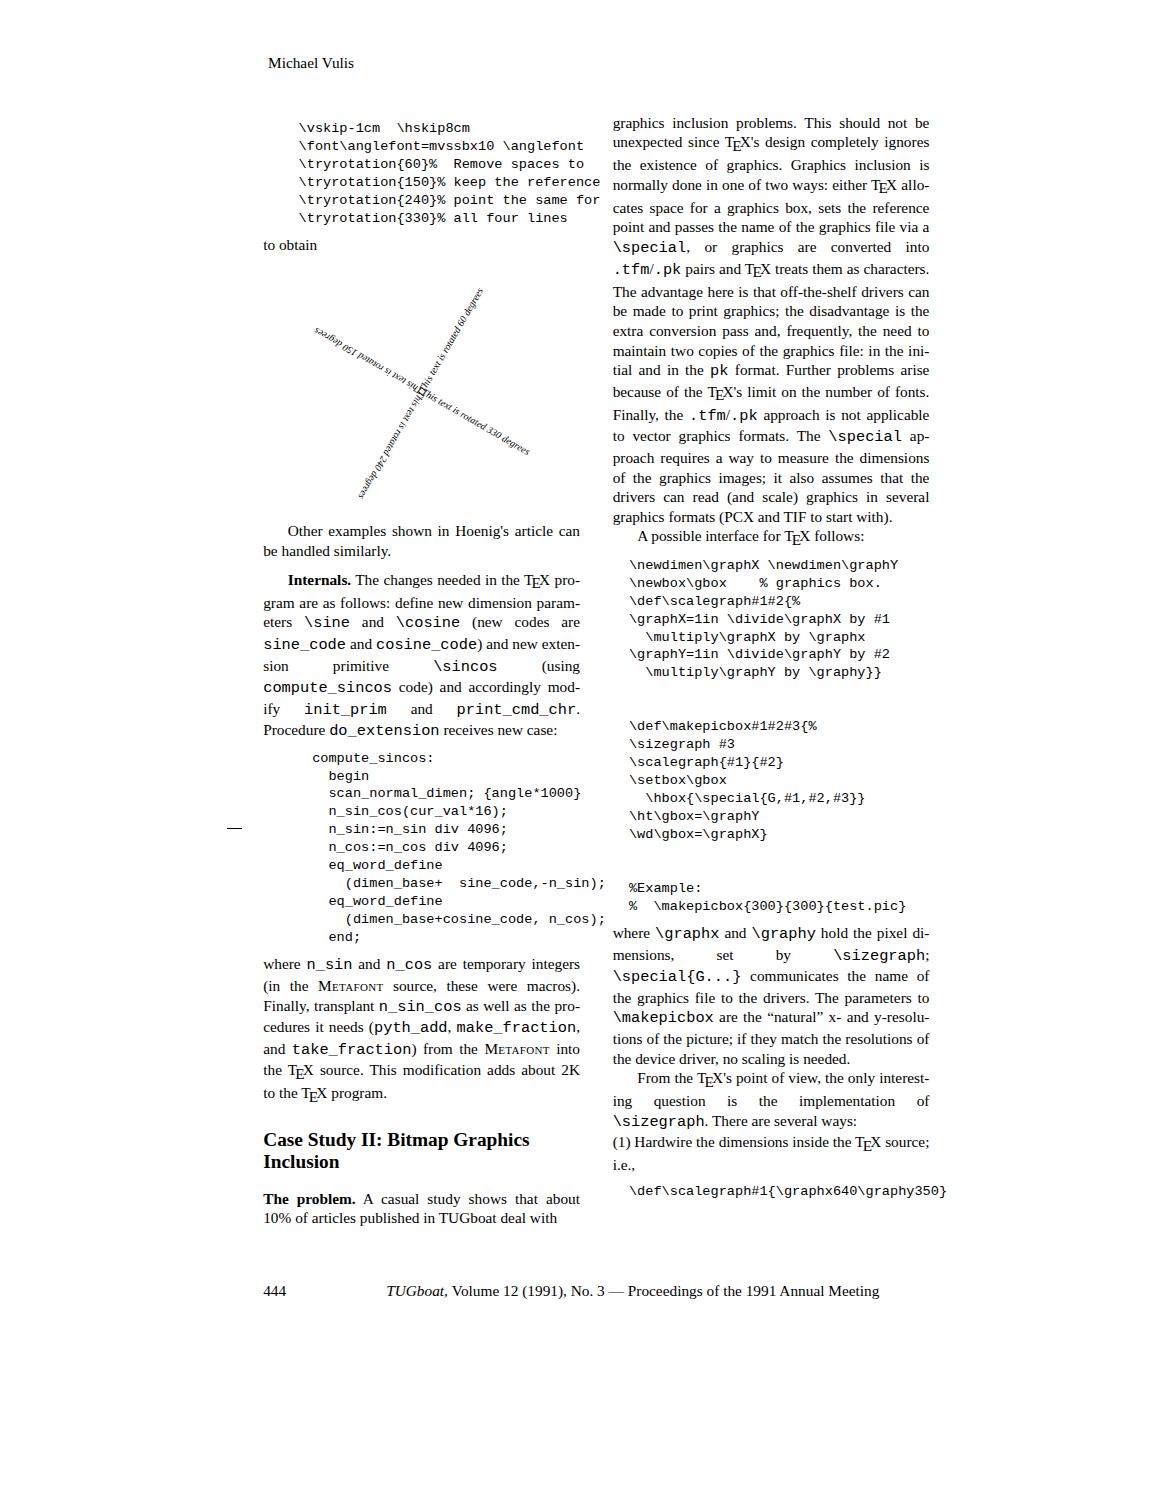Michael Vulis
\vskip-1cm  \hskip8cm
\font\anglefont=mvssbx10 \anglefont
\tryrotation{60}%  Remove spaces to
\tryrotation{150}% keep the reference
\tryrotation{240}% point the same for
\tryrotation{330}% all four lines
to obtain
This text is rotated 60 degrees This text is rotated 150 degrees This text is rotated 240 degrees This text is rotated 330 degrees
Other examples shown in Hoenig's article can be handled similarly.
Internals. The changes needed in the TEX program are as follows: define new dimension parameters \sine and \cosine (new codes are sine_code and cosine_code) and new extension primitive \sincos (using compute_sincos code) and accordingly modify init_prim and print_cmd_chr. Procedure do_extension receives new case:
    compute_sincos:
      begin
      scan_normal_dimen; {angle*1000}
      n_sin_cos(cur_val*16);
      n_sin:=n_sin div 4096;
      n_cos:=n_cos div 4096;
      eq_word_define
        (dimen_base+  sine_code,-n_sin);
      eq_word_define
        (dimen_base+cosine_code, n_cos);
      end;
where n_sin and n_cos are temporary integers (in the Metafont source, these were macros). Finally, transplant n_sin_cos as well as the procedures it needs (pyth_add, make_fraction, and take_fraction) from the Metafont into the TEX source. This modification adds about 2K to the TEX program.
Case Study II: Bitmap Graphics Inclusion
The problem. A casual study shows that about 10% of articles published in TUGboat deal with
graphics inclusion problems. This should not be unexpected since TEX's design completely ignores the existence of graphics. Graphics inclusion is normally done in one of two ways: either TEX allocates space for a graphics box, sets the reference point and passes the name of the graphics file via a \special, or graphics are converted into .tfm/.pk pairs and TEX treats them as characters. The advantage here is that off-the-shelf drivers can be made to print graphics; the disadvantage is the extra conversion pass and, frequently, the need to maintain two copies of the graphics file: in the initial and in the pk format. Further problems arise because of the TEX's limit on the number of fonts. Finally, the .tfm/.pk approach is not applicable to vector graphics formats. The \special approach requires a way to measure the dimensions of the graphics images; it also assumes that the drivers can read (and scale) graphics in several graphics formats (PCX and TIF to start with).
A possible interface for TEX follows:
\newdimen\graphX \newdimen\graphY
\newbox\gbox    % graphics box.
\def\scalegraph#1#2{%
\graphX=1in \divide\graphX by #1
  \multiply\graphX by \graphx
\graphY=1in \divide\graphY by #2
  \multiply\graphY by \graphy}}


\def\makepicbox#1#2#3{%
\sizegraph #3
\scalegraph{#1}{#2}
\setbox\gbox
  \hbox{\special{G,#1,#2,#3}}
\ht\gbox=\graphY
\wd\gbox=\graphX}


%Example:
%  \makepicbox{300}{300}{test.pic}
where \graphx and \graphy hold the pixel dimensions, set by \sizegraph; \special{G...} communicates the name of the graphics file to the drivers. The parameters to \makepicbox are the “natural” x- and y-resolutions of the picture; if they match the resolutions of the device driver, no scaling is needed.
From the TEX's point of view, the only interesting question is the implementation of \sizegraph. There are several ways:
(1) Hardwire the dimensions inside the TEX source; i.e.,
\def\scalegraph#1{\graphx640\graphy350}
444
TUGboat, Volume 12 (1991), No. 3 — Proceedings of the 1991 Annual Meeting